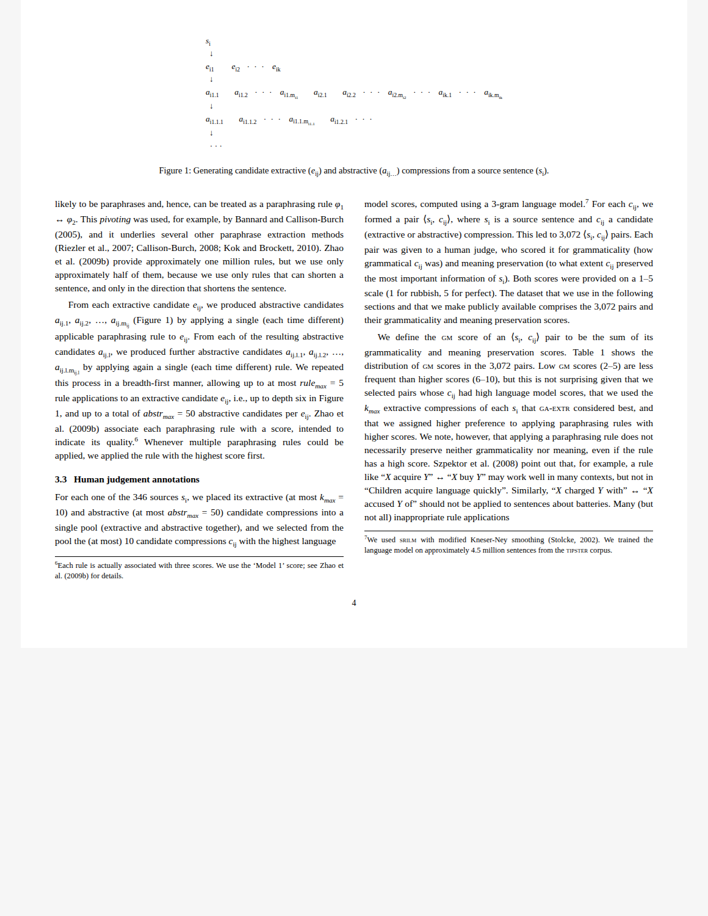si ↓ ei1 ei2 · · · eik ↓ ai1.1 ai1.2 · · · ai1.mi1 ai2.1 ai2.2 · · · ai2.mi2 · · · aik.1 · · · aik.mik ↓ ai1.1.1 ai1.1.2 · · · ai1.1.mi1.1 ai1.2.1 · · · ↓ · · ·
Figure 1: Generating candidate extractive (eij) and abstractive (aij…) compressions from a source sentence (si).
likely to be paraphrases and, hence, can be treated as a paraphrasing rule φ1 ↔ φ2. This pivoting was used, for example, by Bannard and Callison-Burch (2005), and it underlies several other paraphrase extraction methods (Riezler et al., 2007; Callison-Burch, 2008; Kok and Brockett, 2010). Zhao et al. (2009b) provide approximately one million rules, but we use only approximately half of them, because we use only rules that can shorten a sentence, and only in the direction that shortens the sentence.
From each extractive candidate eij, we produced abstractive candidates aij.1, aij.2, …, aij.mij (Figure 1) by applying a single (each time different) applicable paraphrasing rule to eij. From each of the resulting abstractive candidates aij.l, we produced further abstractive candidates aij.l.1, aij.l.2, …, aij.l.mij.l by applying again a single (each time different) rule. We repeated this process in a breadth-first manner, allowing up to at most rulemax = 5 rule applications to an extractive candidate eij, i.e., up to depth six in Figure 1, and up to a total of abstrmax = 50 abstractive candidates per eij. Zhao et al. (2009b) associate each paraphrasing rule with a score, intended to indicate its quality.6 Whenever multiple paraphrasing rules could be applied, we applied the rule with the highest score first.
3.3 Human judgement annotations
For each one of the 346 sources si, we placed its extractive (at most kmax = 10) and abstractive (at most abstrmax = 50) candidate compressions into a single pool (extractive and abstractive together), and we selected from the pool the (at most) 10 candidate compressions cij with the highest language
6Each rule is actually associated with three scores. We use the ‘Model 1’ score; see Zhao et al. (2009b) for details.
model scores, computed using a 3-gram language model.7 For each cij, we formed a pair ⟨si, cij⟩, where si is a source sentence and cij a candidate (extractive or abstractive) compression. This led to 3,072 ⟨si, cij⟩ pairs. Each pair was given to a human judge, who scored it for grammaticality (how grammatical cij was) and meaning preservation (to what extent cij preserved the most important information of si). Both scores were provided on a 1–5 scale (1 for rubbish, 5 for perfect). The dataset that we use in the following sections and that we make publicly available comprises the 3,072 pairs and their grammaticality and meaning preservation scores.
We define the gm score of an ⟨si, cij⟩ pair to be the sum of its grammaticality and meaning preservation scores. Table 1 shows the distribution of gm scores in the 3,072 pairs. Low gm scores (2–5) are less frequent than higher scores (6–10), but this is not surprising given that we selected pairs whose cij had high language model scores, that we used the kmax extractive compressions of each si that ga-extr considered best, and that we assigned higher preference to applying paraphrasing rules with higher scores. We note, however, that applying a paraphrasing rule does not necessarily preserve neither grammaticality nor meaning, even if the rule has a high score. Szpektor et al. (2008) point out that, for example, a rule like “X acquire Y” ↔ “X buy Y” may work well in many contexts, but not in “Children acquire language quickly”. Similarly, “X charged Y with” ↔ “X accused Y of” should not be applied to sentences about batteries. Many (but not all) inappropriate rule applications
7We used srilm with modified Kneser-Ney smoothing (Stolcke, 2002). We trained the language model on approximately 4.5 million sentences from the tipster corpus.
4